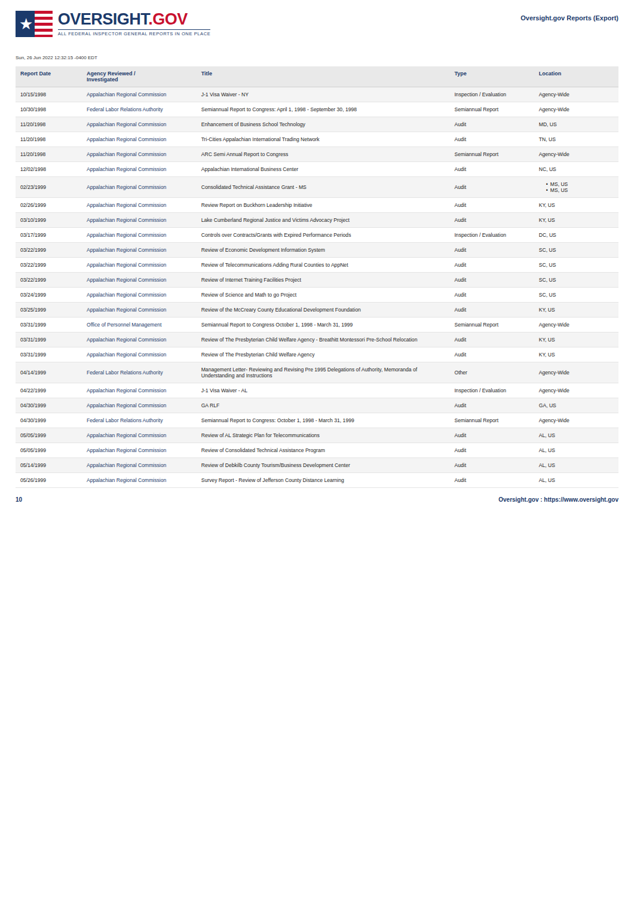★ OVERSIGHT.GOV
ALL FEDERAL INSPECTOR GENERAL REPORTS IN ONE PLACE
Oversight.gov Reports (Export)
Sun, 26 Jun 2022 12:32:15 -0400 EDT
| Report Date | Agency Reviewed / Investigated | Title | Type | Location |
| --- | --- | --- | --- | --- |
| 10/15/1998 | Appalachian Regional Commission | J-1 Visa Waiver - NY | Inspection / Evaluation | Agency-Wide |
| 10/30/1998 | Federal Labor Relations Authority | Semiannual Report to Congress: April 1, 1998 - September 30, 1998 | Semiannual Report | Agency-Wide |
| 11/20/1998 | Appalachian Regional Commission | Enhancement of Business School Technology | Audit | MD, US |
| 11/20/1998 | Appalachian Regional Commission | Tri-Cities Appalachian International Trading Network | Audit | TN, US |
| 11/20/1998 | Appalachian Regional Commission | ARC Semi Annual Report to Congress | Semiannual Report | Agency-Wide |
| 12/02/1998 | Appalachian Regional Commission | Appalachian International Business Center | Audit | NC, US |
| 02/23/1999 | Appalachian Regional Commission | Consolidated Technical Assistance Grant - MS | Audit | MS, US MS, US |
| 02/26/1999 | Appalachian Regional Commission | Review Report on Buckhorn Leadership Initiative | Audit | KY, US |
| 03/10/1999 | Appalachian Regional Commission | Lake Cumberland Regional Justice and Victims Advocacy Project | Audit | KY, US |
| 03/17/1999 | Appalachian Regional Commission | Controls over Contracts/Grants with Expired Performance Periods | Inspection / Evaluation | DC, US |
| 03/22/1999 | Appalachian Regional Commission | Review of Economic Development Information System | Audit | SC, US |
| 03/22/1999 | Appalachian Regional Commission | Review of Telecommunications Adding Rural Counties to AppNet | Audit | SC, US |
| 03/22/1999 | Appalachian Regional Commission | Review of Internet Training Facilities Project | Audit | SC, US |
| 03/24/1999 | Appalachian Regional Commission | Review of Science and Math to go Project | Audit | SC, US |
| 03/25/1999 | Appalachian Regional Commission | Review of the McCreary County Educational Development Foundation | Audit | KY, US |
| 03/31/1999 | Office of Personnel Management | Semiannual Report to Congress October 1, 1998 - March 31, 1999 | Semiannual Report | Agency-Wide |
| 03/31/1999 | Appalachian Regional Commission | Review of The Presbyterian Child Welfare Agency - Breathitt Montessori Pre-School Relocation | Audit | KY, US |
| 03/31/1999 | Appalachian Regional Commission | Review of The Presbyterian Child Welfare Agency | Audit | KY, US |
| 04/14/1999 | Federal Labor Relations Authority | Management Letter- Reviewing and Revising Pre 1995 Delegations of Authority, Memoranda of Understanding and Instructions | Other | Agency-Wide |
| 04/22/1999 | Appalachian Regional Commission | J-1 Visa Waiver - AL | Inspection / Evaluation | Agency-Wide |
| 04/30/1999 | Appalachian Regional Commission | GA RLF | Audit | GA, US |
| 04/30/1999 | Federal Labor Relations Authority | Semiannual Report to Congress: October 1, 1998 - March 31, 1999 | Semiannual Report | Agency-Wide |
| 05/05/1999 | Appalachian Regional Commission | Review of AL Strategic Plan for Telecommunications | Audit | AL, US |
| 05/05/1999 | Appalachian Regional Commission | Review of Consolidated Technical Assistance Program | Audit | AL, US |
| 05/14/1999 | Appalachian Regional Commission | Review of Debkilb County Tourism/Business Development Center | Audit | AL, US |
| 05/26/1999 | Appalachian Regional Commission | Survey Report - Review of Jefferson County Distance Learning | Audit | AL, US |
10 Oversight.gov : https://www.oversight.gov